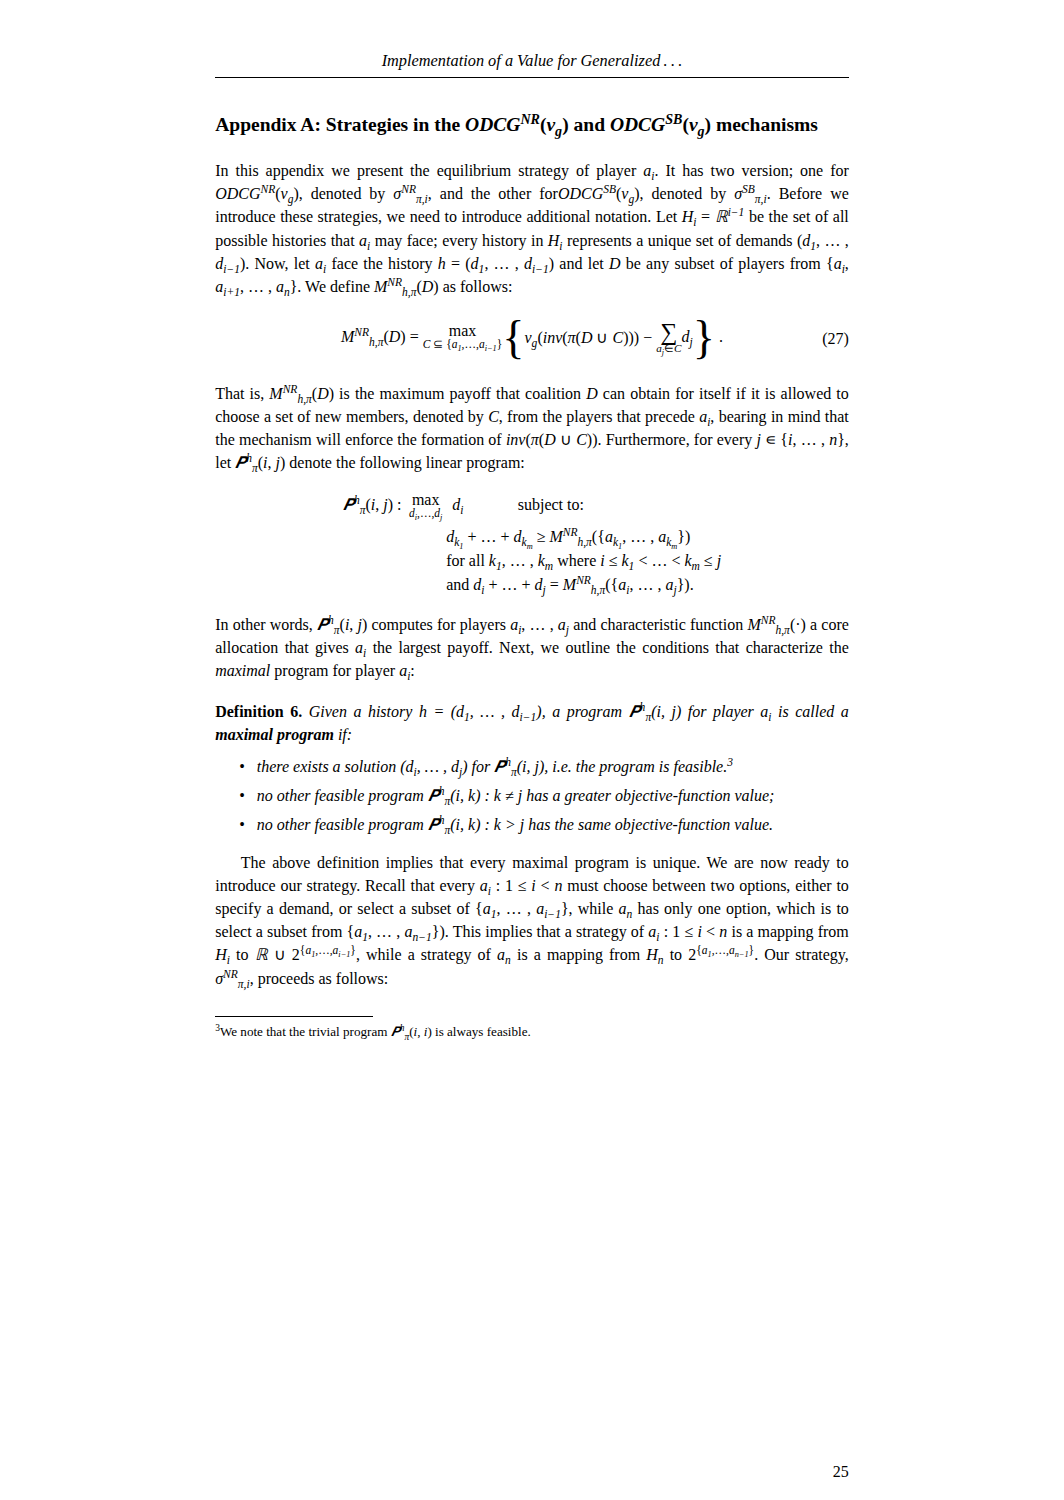Implementation of a Value for Generalized . . .
Appendix A: Strategies in the ODCGNR(vg) and ODCGSB(vg) mechanisms
In this appendix we present the equilibrium strategy of player ai. It has two version; one for ODCGNR(vg), denoted by σNRπ,i, and the other forODCGSB(vg), denoted by σSBπ,i. Before we introduce these strategies, we need to introduce additional notation. Let Hi = ℝi−1 be the set of all possible histories that ai may face; every history in Hi represents a unique set of demands (d1, … , di−1). Now, let ai face the history h = (d1, … , di−1) and let D be any subset of players from {ai, ai+1, … , an}. We define MNRh,π(D) as follows:
| M NR h,π ( D ) = | max C ⊆ { a 1 ,…, a i−1 } | { | v g ( inv ( π ( D ∪ C ))) − | ∑ a j ∈ C | d j | } | . |
(27)
That is, MNRh,π(D) is the maximum payoff that coalition D can obtain for itself if it is allowed to choose a set of new members, denoted by C, from the players that precede ai, bearing in mind that the mechanism will enforce the formation of inv(π(D ∪ C)). Furthermore, for every j ∊ {i, … , n}, let 𝑷hπ(i, j) denote the following linear program:
| 𝑷 h π ( i , j ) : | max d i ,…, d j | d i | subject to: |
| | | d k 1 + … + d k m ≥ M NR h,π ({ a k 1 , … , a k m }) |
| | | for all k 1 , … , k m where i ≤ k 1 < … < k m ≤ j |
| | | and d i + … + d j = M NR h,π ({ a i , … , a j }). |
In other words, 𝑷hπ(i, j) computes for players ai, … , aj and characteristic function MNRh,π(·) a core allocation that gives ai the largest payoff. Next, we outline the conditions that characterize the maximal program for player ai:
Definition 6. Given a history h = (d1, … , di−1), a program 𝑷hπ(i, j) for player ai is called a maximal program if:
there exists a solution (di, … , dj) for 𝑷hπ(i, j), i.e. the program is feasible.3
no other feasible program 𝑷hπ(i, k) : k ≠ j has a greater objective-function value;
no other feasible program 𝑷hπ(i, k) : k > j has the same objective-function value.
The above definition implies that every maximal program is unique. We are now ready to introduce our strategy. Recall that every ai : 1 ≤ i < n must choose between two options, either to specify a demand, or select a subset of {a1, … , ai−1}, while an has only one option, which is to select a subset from {a1, … , an−1}). This implies that a strategy of ai : 1 ≤ i < n is a mapping from Hi to ℝ ∪ 2{a1,…,ai−1}, while a strategy of an is a mapping from Hn to 2{a1,…,an−1}. Our strategy, σNRπ,i, proceeds as follows:
3We note that the trivial program 𝑷hπ(i, i) is always feasible.
25